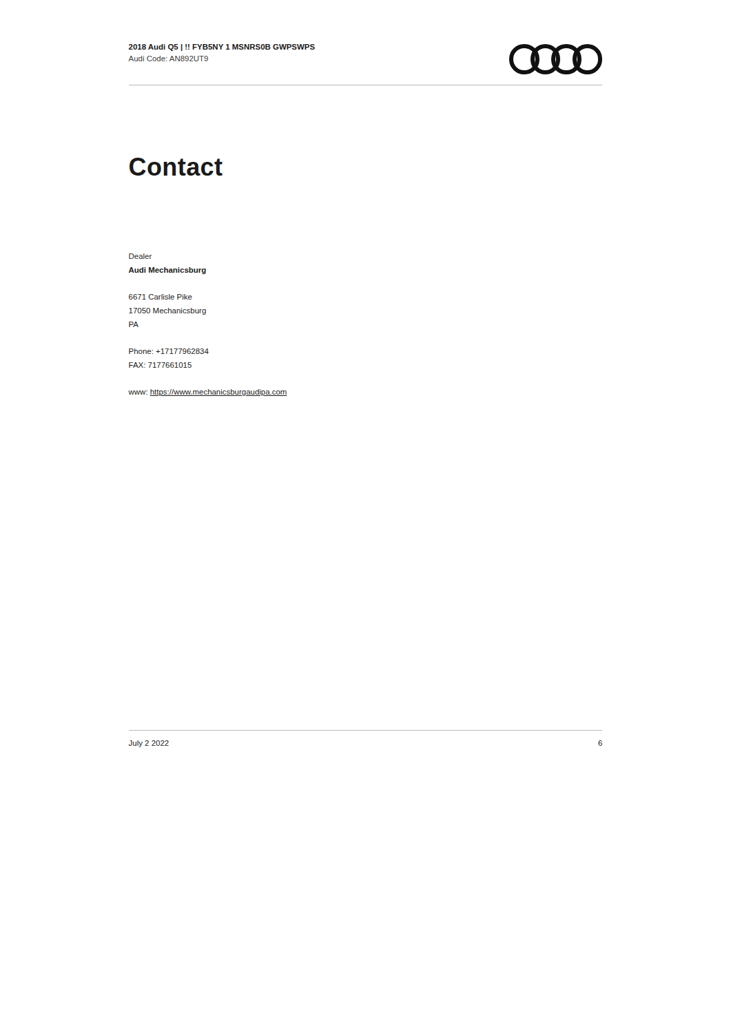2018 Audi Q5 | !! FYB5NY 1 MSNRS0B GWPSWPS
Audi Code: AN892UT9
Contact
Dealer
Audi Mechanicsburg
6671 Carlisle Pike
17050 Mechanicsburg
PA
Phone: +17177962834
FAX: 7177661015
www: https://www.mechanicsburgaudipa.com
July 2 2022 6